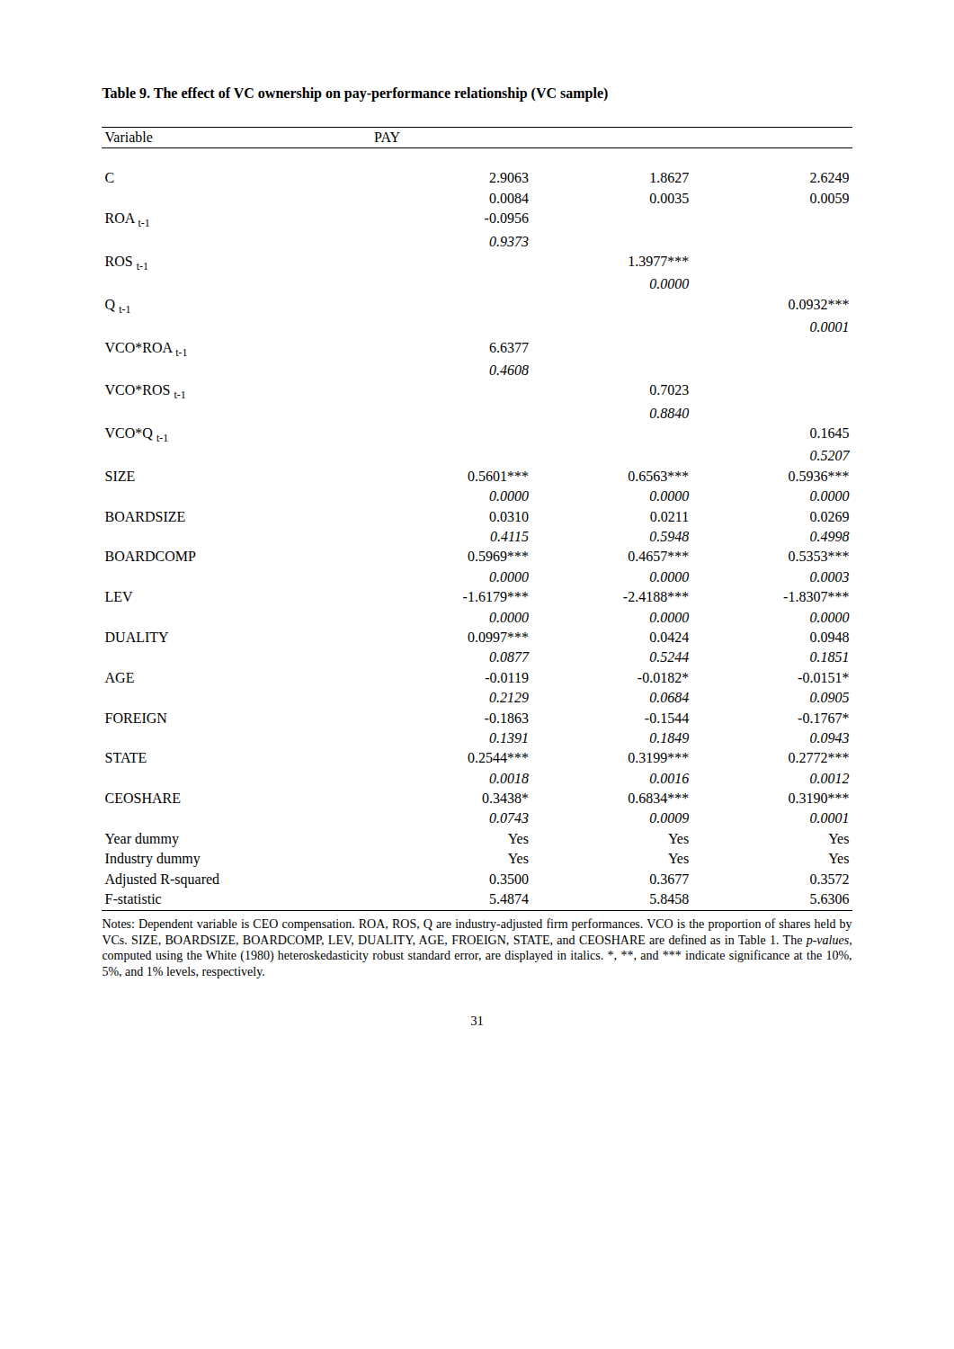Table 9. The effect of VC ownership on pay-performance relationship (VC sample)
| Variable | PAY |
| --- | --- |
| C | 2.9063 | 1.8627 | 2.6249 |
| | 0.0084 | 0.0035 | 0.0059 |
| ROA t-1 | -0.0956 | | |
| | 0.9373 | | |
| ROS t-1 | | 1.3977*** | |
| | | 0.0000 | |
| Q t-1 | | | 0.0932*** |
| | | | 0.0001 |
| VCO*ROA t-1 | 6.6377 | | |
| | 0.4608 | | |
| VCO*ROS t-1 | | 0.7023 | |
| | | 0.8840 | |
| VCO*Q t-1 | | | 0.1645 |
| | | | 0.5207 |
| SIZE | 0.5601*** | 0.6563*** | 0.5936*** |
| | 0.0000 | 0.0000 | 0.0000 |
| BOARDSIZE | 0.0310 | 0.0211 | 0.0269 |
| | 0.4115 | 0.5948 | 0.4998 |
| BOARDCOMP | 0.5969*** | 0.4657*** | 0.5353*** |
| | 0.0000 | 0.0000 | 0.0003 |
| LEV | -1.6179*** | -2.4188*** | -1.8307*** |
| | 0.0000 | 0.0000 | 0.0000 |
| DUALITY | 0.0997*** | 0.0424 | 0.0948 |
| | 0.0877 | 0.5244 | 0.1851 |
| AGE | -0.0119 | -0.0182* | -0.0151* |
| | 0.2129 | 0.0684 | 0.0905 |
| FOREIGN | -0.1863 | -0.1544 | -0.1767* |
| | 0.1391 | 0.1849 | 0.0943 |
| STATE | 0.2544*** | 0.3199*** | 0.2772*** |
| | 0.0018 | 0.0016 | 0.0012 |
| CEOSHARE | 0.3438* | 0.6834*** | 0.3190*** |
| | 0.0743 | 0.0009 | 0.0001 |
| Year dummy | Yes | Yes | Yes |
| Industry dummy | Yes | Yes | Yes |
| Adjusted R-squared | 0.3500 | 0.3677 | 0.3572 |
| F-statistic | 5.4874 | 5.8458 | 5.6306 |
Notes: Dependent variable is CEO compensation. ROA, ROS, Q are industry-adjusted firm performances. VCO is the proportion of shares held by VCs. SIZE, BOARDSIZE, BOARDCOMP, LEV, DUALITY, AGE, FROEIGN, STATE, and CEOSHARE are defined as in Table 1. The p-values, computed using the White (1980) heteroskedasticity robust standard error, are displayed in italics. *, **, and *** indicate significance at the 10%, 5%, and 1% levels, respectively.
31